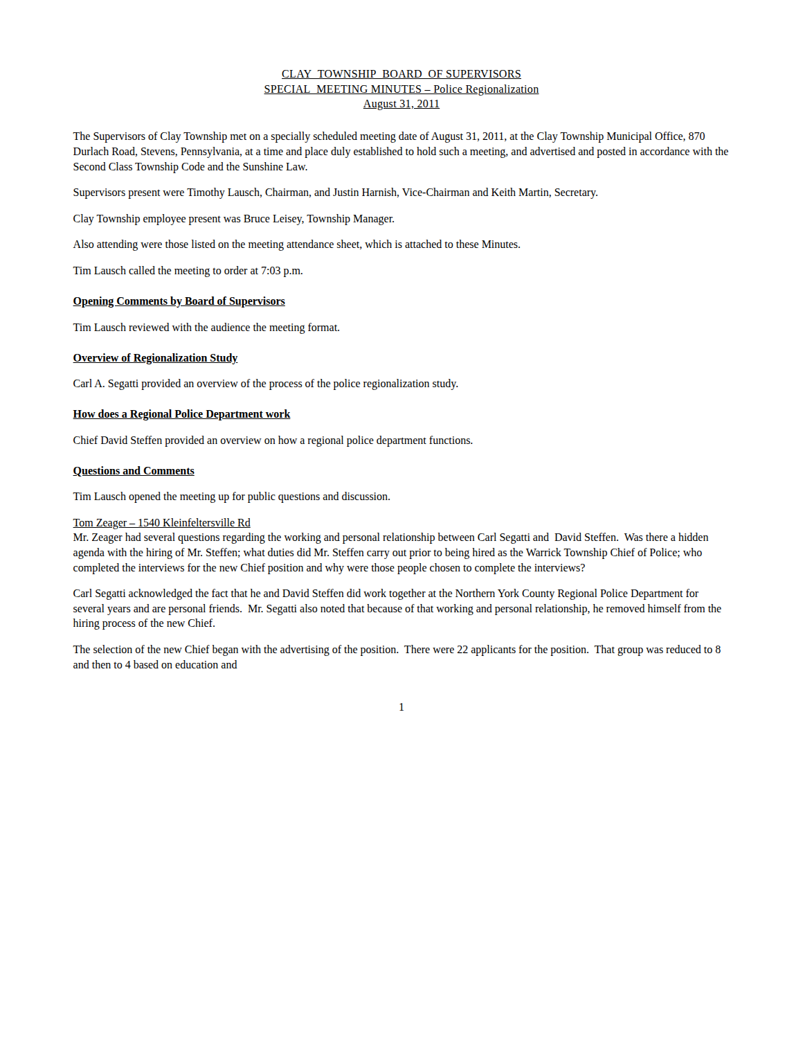CLAY TOWNSHIP BOARD OF SUPERVISORS SPECIAL MEETING MINUTES – Police Regionalization August 31, 2011
The Supervisors of Clay Township met on a specially scheduled meeting date of August 31, 2011, at the Clay Township Municipal Office, 870 Durlach Road, Stevens, Pennsylvania, at a time and place duly established to hold such a meeting, and advertised and posted in accordance with the Second Class Township Code and the Sunshine Law.
Supervisors present were Timothy Lausch, Chairman, and Justin Harnish, Vice-Chairman and Keith Martin, Secretary.
Clay Township employee present was Bruce Leisey, Township Manager.
Also attending were those listed on the meeting attendance sheet, which is attached to these Minutes.
Tim Lausch called the meeting to order at 7:03 p.m.
Opening Comments by Board of Supervisors
Tim Lausch reviewed with the audience the meeting format.
Overview of Regionalization Study
Carl A. Segatti provided an overview of the process of the police regionalization study.
How does a Regional Police Department work
Chief David Steffen provided an overview on how a regional police department functions.
Questions and Comments
Tim Lausch opened the meeting up for public questions and discussion.
Tom Zeager – 1540 Kleinfeltersville Rd
Mr. Zeager had several questions regarding the working and personal relationship between Carl Segatti and David Steffen. Was there a hidden agenda with the hiring of Mr. Steffen; what duties did Mr. Steffen carry out prior to being hired as the Warrick Township Chief of Police; who completed the interviews for the new Chief position and why were those people chosen to complete the interviews?
Carl Segatti acknowledged the fact that he and David Steffen did work together at the Northern York County Regional Police Department for several years and are personal friends. Mr. Segatti also noted that because of that working and personal relationship, he removed himself from the hiring process of the new Chief.
The selection of the new Chief began with the advertising of the position. There were 22 applicants for the position. That group was reduced to 8 and then to 4 based on education and
1